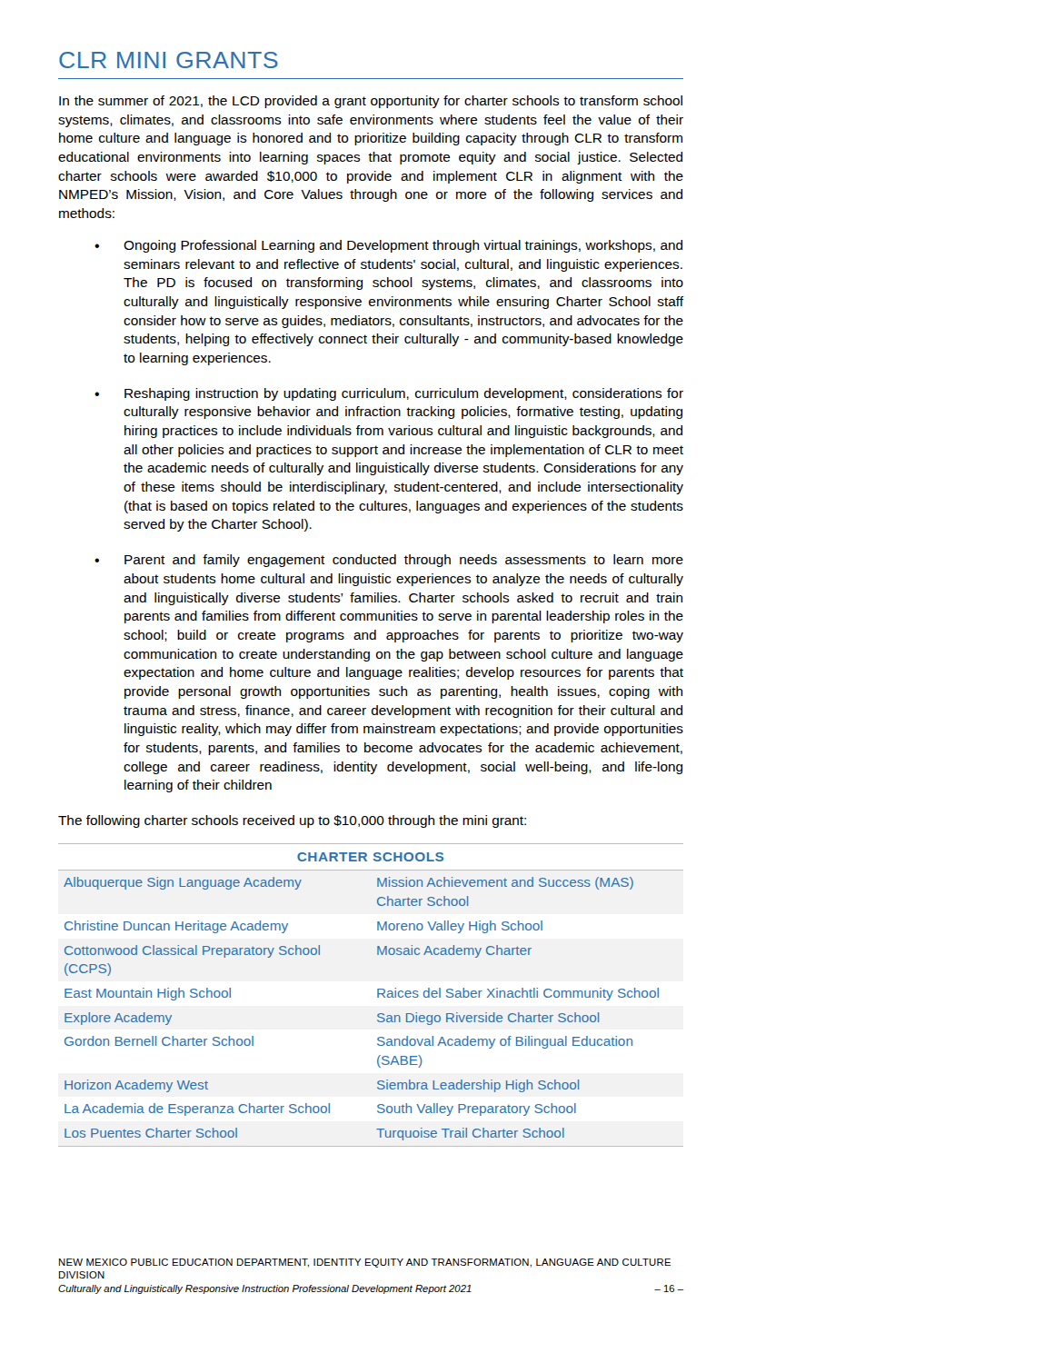CLR MINI GRANTS
In the summer of 2021, the LCD provided a grant opportunity for charter schools to transform school systems, climates, and classrooms into safe environments where students feel the value of their home culture and language is honored and to prioritize building capacity through CLR to transform educational environments into learning spaces that promote equity and social justice. Selected charter schools were awarded $10,000 to provide and implement CLR in alignment with the NMPED’s Mission, Vision, and Core Values through one or more of the following services and methods:
Ongoing Professional Learning and Development through virtual trainings, workshops, and seminars relevant to and reflective of students' social, cultural, and linguistic experiences. The PD is focused on transforming school systems, climates, and classrooms into culturally and linguistically responsive environments while ensuring Charter School staff consider how to serve as guides, mediators, consultants, instructors, and advocates for the students, helping to effectively connect their culturally - and community-based knowledge to learning experiences.
Reshaping instruction by updating curriculum, curriculum development, considerations for culturally responsive behavior and infraction tracking policies, formative testing, updating hiring practices to include individuals from various cultural and linguistic backgrounds, and all other policies and practices to support and increase the implementation of CLR to meet the academic needs of culturally and linguistically diverse students. Considerations for any of these items should be interdisciplinary, student-centered, and include intersectionality (that is based on topics related to the cultures, languages and experiences of the students served by the Charter School).
Parent and family engagement conducted through needs assessments to learn more about students home cultural and linguistic experiences to analyze the needs of culturally and linguistically diverse students’ families. Charter schools asked to recruit and train parents and families from different communities to serve in parental leadership roles in the school; build or create programs and approaches for parents to prioritize two-way communication to create understanding on the gap between school culture and language expectation and home culture and language realities; develop resources for parents that provide personal growth opportunities such as parenting, health issues, coping with trauma and stress, finance, and career development with recognition for their cultural and linguistic reality, which may differ from mainstream expectations; and provide opportunities for students, parents, and families to become advocates for the academic achievement, college and career readiness, identity development, social well-being, and life-long learning of their children
The following charter schools received up to $10,000 through the mini grant:
CHARTER SCHOOLS
| Albuquerque Sign Language Academy | Mission Achievement and Success (MAS) Charter School |
| Christine Duncan Heritage Academy | Moreno Valley High School |
| Cottonwood Classical Preparatory School (CCPS) | Mosaic Academy Charter |
| East Mountain High School | Raices del Saber Xinachtli Community School |
| Explore Academy | San Diego Riverside Charter School |
| Gordon Bernell Charter School | Sandoval Academy of Bilingual Education (SABE) |
| Horizon Academy West | Siembra Leadership High School |
| La Academia de Esperanza Charter School | South Valley Preparatory School |
| Los Puentes Charter School | Turquoise Trail Charter School |
New Mexico Public Education Department, Identity Equity and Transformation, Language and Culture Division
Culturally and Linguistically Responsive Instruction Professional Development Report 2021 – 16 –